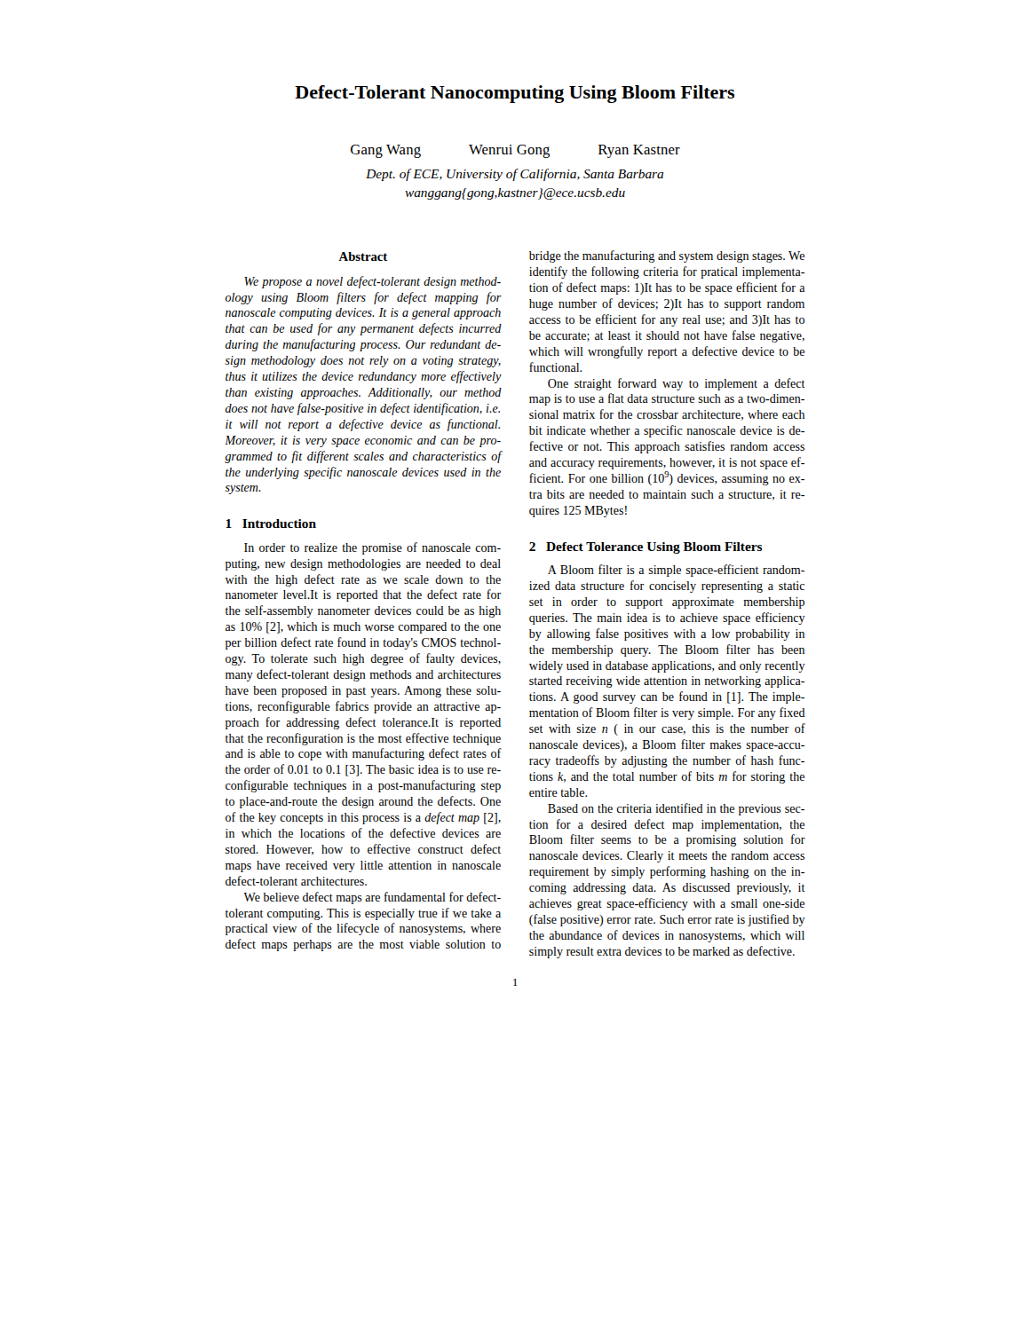Defect-Tolerant Nanocomputing Using Bloom Filters
Gang Wang Wenrui Gong Ryan Kastner
Dept. of ECE, University of California, Santa Barbara
wanggang{gong,kastner}@ece.ucsb.edu
Abstract
We propose a novel defect-tolerant design methodology using Bloom filters for defect mapping for nanoscale computing devices. It is a general approach that can be used for any permanent defects incurred during the manufacturing process. Our redundant design methodology does not rely on a voting strategy, thus it utilizes the device redundancy more effectively than existing approaches. Additionally, our method does not have false-positive in defect identification, i.e. it will not report a defective device as functional. Moreover, it is very space economic and can be programmed to fit different scales and characteristics of the underlying specific nanoscale devices used in the system.
1 Introduction
In order to realize the promise of nanoscale computing, new design methodologies are needed to deal with the high defect rate as we scale down to the nanometer level.It is reported that the defect rate for the self-assembly nanometer devices could be as high as 10% [2], which is much worse compared to the one per billion defect rate found in today's CMOS technology. To tolerate such high degree of faulty devices, many defect-tolerant design methods and architectures have been proposed in past years. Among these solutions, reconfigurable fabrics provide an attractive approach for addressing defect tolerance.It is reported that the reconfiguration is the most effective technique and is able to cope with manufacturing defect rates of the order of 0.01 to 0.1 [3]. The basic idea is to use reconfigurable techniques in a post-manufacturing step to place-and-route the design around the defects. One of the key concepts in this process is a defect map [2], in which the locations of the defective devices are stored. However, how to effective construct defect maps have received very little attention in nanoscale defect-tolerant architectures.
We believe defect maps are fundamental for defect-tolerant computing. This is especially true if we take a practical view of the lifecycle of nanosystems, where defect maps perhaps are the most viable solution to bridge the manufacturing and system design stages. We identify the following criteria for pratical implementation of defect maps: 1)It has to be space efficient for a huge number of devices; 2)It has to support random access to be efficient for any real use; and 3)It has to be accurate; at least it should not have false negative, which will wrongfully report a defective device to be functional.
One straight forward way to implement a defect map is to use a flat data structure such as a two-dimensional matrix for the crossbar architecture, where each bit indicate whether a specific nanoscale device is defective or not. This approach satisfies random access and accuracy requirements, however, it is not space efficient. For one billion (109) devices, assuming no extra bits are needed to maintain such a structure, it requires 125 MBytes!
2 Defect Tolerance Using Bloom Filters
A Bloom filter is a simple space-efficient randomized data structure for concisely representing a static set in order to support approximate membership queries. The main idea is to achieve space efficiency by allowing false positives with a low probability in the membership query. The Bloom filter has been widely used in database applications, and only recently started receiving wide attention in networking applications. A good survey can be found in [1]. The implementation of Bloom filter is very simple. For any fixed set with size n ( in our case, this is the number of nanoscale devices), a Bloom filter makes space-accuracy tradeoffs by adjusting the number of hash functions k, and the total number of bits m for storing the entire table.
Based on the criteria identified in the previous section for a desired defect map implementation, the Bloom filter seems to be a promising solution for nanoscale devices. Clearly it meets the random access requirement by simply performing hashing on the incoming addressing data. As discussed previously, it achieves great space-efficiency with a small one-side (false positive) error rate. Such error rate is justified by the abundance of devices in nanosystems, which will simply result extra devices to be marked as defective.
1